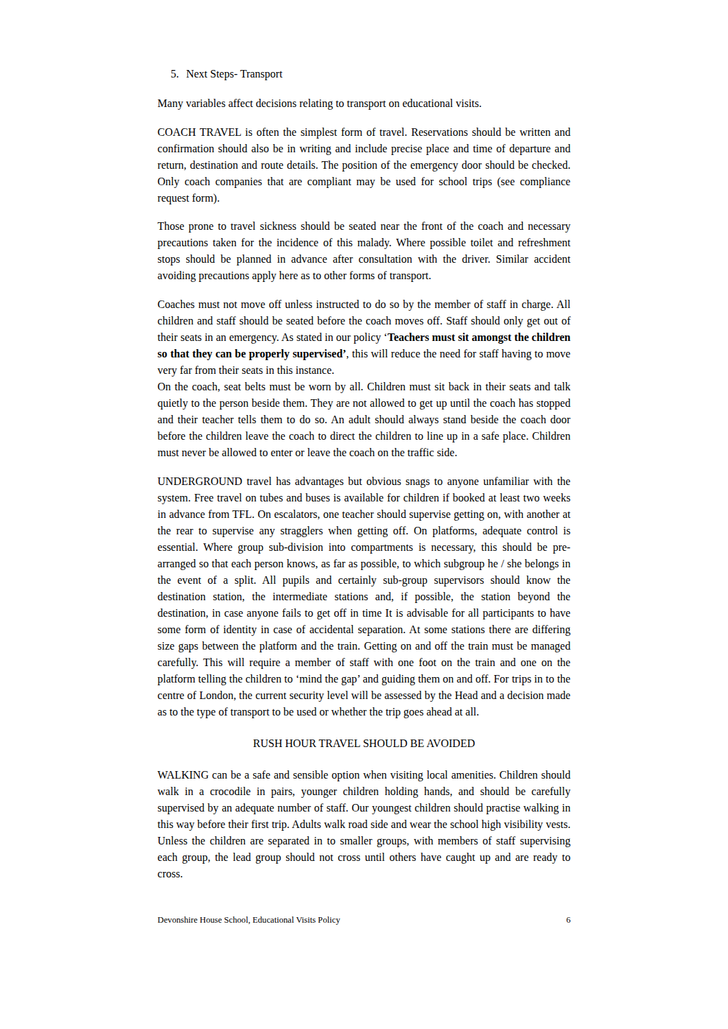Next Steps- Transport
Many variables affect decisions relating to transport on educational visits.
COACH TRAVEL is often the simplest form of travel. Reservations should be written and confirmation should also be in writing and include precise place and time of departure and return, destination and route details. The position of the emergency door should be checked. Only coach companies that are compliant may be used for school trips (see compliance request form).
Those prone to travel sickness should be seated near the front of the coach and necessary precautions taken for the incidence of this malady. Where possible toilet and refreshment stops should be planned in advance after consultation with the driver. Similar accident avoiding precautions apply here as to other forms of transport.
Coaches must not move off unless instructed to do so by the member of staff in charge. All children and staff should be seated before the coach moves off. Staff should only get out of their seats in an emergency. As stated in our policy ‘Teachers must sit amongst the children so that they can be properly supervised’, this will reduce the need for staff having to move very far from their seats in this instance.
On the coach, seat belts must be worn by all. Children must sit back in their seats and talk quietly to the person beside them. They are not allowed to get up until the coach has stopped and their teacher tells them to do so. An adult should always stand beside the coach door before the children leave the coach to direct the children to line up in a safe place. Children must never be allowed to enter or leave the coach on the traffic side.
UNDERGROUND travel has advantages but obvious snags to anyone unfamiliar with the system. Free travel on tubes and buses is available for children if booked at least two weeks in advance from TFL. On escalators, one teacher should supervise getting on, with another at the rear to supervise any stragglers when getting off. On platforms, adequate control is essential. Where group sub-division into compartments is necessary, this should be pre-arranged so that each person knows, as far as possible, to which subgroup he / she belongs in the event of a split. All pupils and certainly sub-group supervisors should know the destination station, the intermediate stations and, if possible, the station beyond the destination, in case anyone fails to get off in time It is advisable for all participants to have some form of identity in case of accidental separation. At some stations there are differing size gaps between the platform and the train. Getting on and off the train must be managed carefully. This will require a member of staff with one foot on the train and one on the platform telling the children to ‘mind the gap’ and guiding them on and off. For trips in to the centre of London, the current security level will be assessed by the Head and a decision made as to the type of transport to be used or whether the trip goes ahead at all.
RUSH HOUR TRAVEL SHOULD BE AVOIDED
WALKING can be a safe and sensible option when visiting local amenities. Children should walk in a crocodile in pairs, younger children holding hands, and should be carefully supervised by an adequate number of staff. Our youngest children should practise walking in this way before their first trip. Adults walk road side and wear the school high visibility vests. Unless the children are separated in to smaller groups, with members of staff supervising each group, the lead group should not cross until others have caught up and are ready to cross.
Devonshire House School, Educational Visits Policy
6